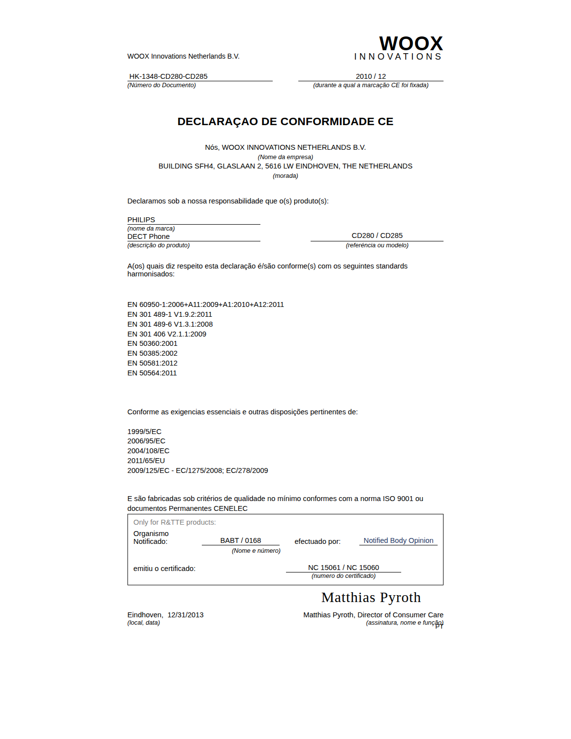WOOX Innovations Netherlands B.V.
WOOX
INNOVATIONS
HK-1348-CD280-CD285
(Número do Documento)
2010 / 12
(durante a qual a marcação CE foi fixada)
DECLARAÇAO DE CONFORMIDADE CE
Nós, WOOX INNOVATIONS NETHERLANDS B.V.
(Nome da empresa)
BUILDING SFH4, GLASLAAN 2, 5616 LW EINDHOVEN, THE NETHERLANDS
(morada)
Declaramos sob a nossa responsabilidade que o(s) produto(s):
PHILIPS
(nome da marca)
DECT Phone
(descrição do produto)
CD280 / CD285
(referéncia ou modelo)
A(os) quais diz respeito esta declaração é/são conforme(s) com os seguintes standards harmonisados:
EN 60950-1:2006+A11:2009+A1:2010+A12:2011
EN 301 489-1 V1.9.2:2011
EN 301 489-6 V1.3.1:2008
EN 301 406 V2.1.1:2009
EN 50360:2001
EN 50385:2002
EN 50581:2012
EN 50564:2011
Conforme as exigencias essenciais e outras disposições pertinentes de:
1999/5/EC
2006/95/EC
2004/108/EC
2011/65/EU
2009/125/EC - EC/1275/2008; EC/278/2009
E são fabricadas sob critérios de qualidade no mínimo conformes com a norma ISO 9001 ou documentos Permanentes CENELEC
Only for R&TTE products:
Organismo Notificado:
BABT / 0168
efectuado por:
Notified Body Opinion
(Nome e número)
emitiu o certificado:
NC 15061 / NC 15060
(numero do certificado)
Matthias Pyroth
Eindhoven, 12/31/2013
(local, data)
Matthias Pyroth, Director of Consumer Care
(assinatura, nome e função)
PT